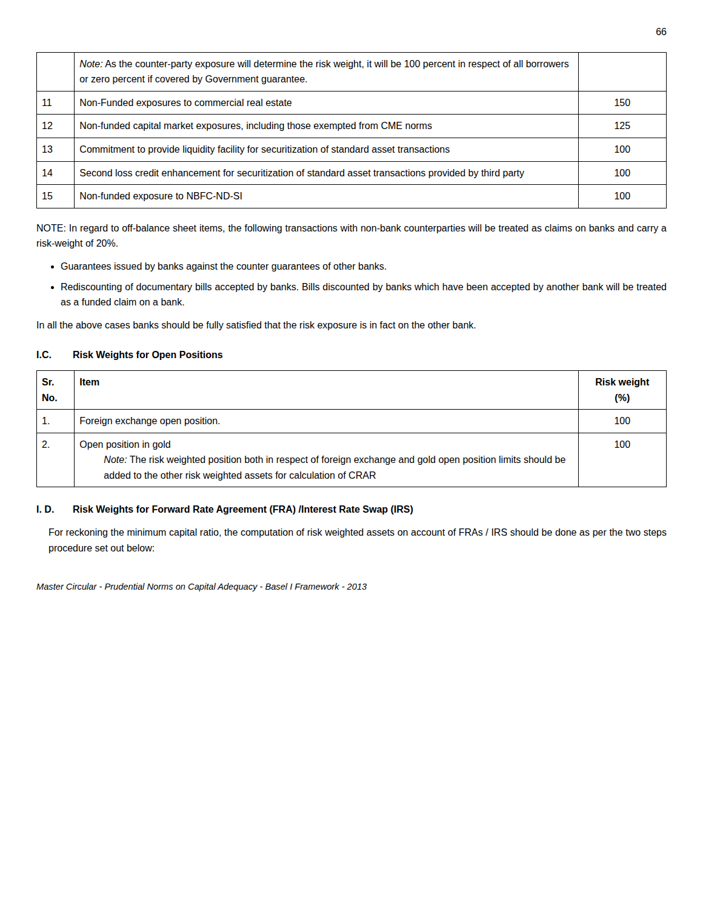66
| | Note: As the counter-party exposure will determine the risk weight, it will be 100 percent in respect of all borrowers or zero percent if covered by Government guarantee. | |
| 11 | Non-Funded exposures to commercial real estate | 150 |
| 12 | Non-funded capital market exposures, including those exempted from CME norms | 125 |
| 13 | Commitment to provide liquidity facility for securitization of standard asset transactions | 100 |
| 14 | Second loss credit enhancement for securitization of standard asset transactions provided by third party | 100 |
| 15 | Non-funded exposure to NBFC-ND-SI | 100 |
NOTE: In regard to off-balance sheet items, the following transactions with non-bank counterparties will be treated as claims on banks and carry a risk-weight of 20%.
Guarantees issued by banks against the counter guarantees of other banks.
Rediscounting of documentary bills accepted by banks. Bills discounted by banks which have been accepted by another bank will be treated as a funded claim on a bank.
In all the above cases banks should be fully satisfied that the risk exposure is in fact on the other bank.
I.C. Risk Weights for Open Positions
| Sr. No. | Item | Risk weight (%) |
| --- | --- | --- |
| 1. | Foreign exchange open position. | 100 |
| 2. | Open position in gold Note: The risk weighted position both in respect of foreign exchange and gold open position limits should be added to the other risk weighted assets for calculation of CRAR | 100 |
I. D. Risk Weights for Forward Rate Agreement (FRA) /Interest Rate Swap (IRS)
For reckoning the minimum capital ratio, the computation of risk weighted assets on account of FRAs / IRS should be done as per the two steps procedure set out below:
Master Circular - Prudential Norms on Capital Adequacy - Basel I Framework - 2013